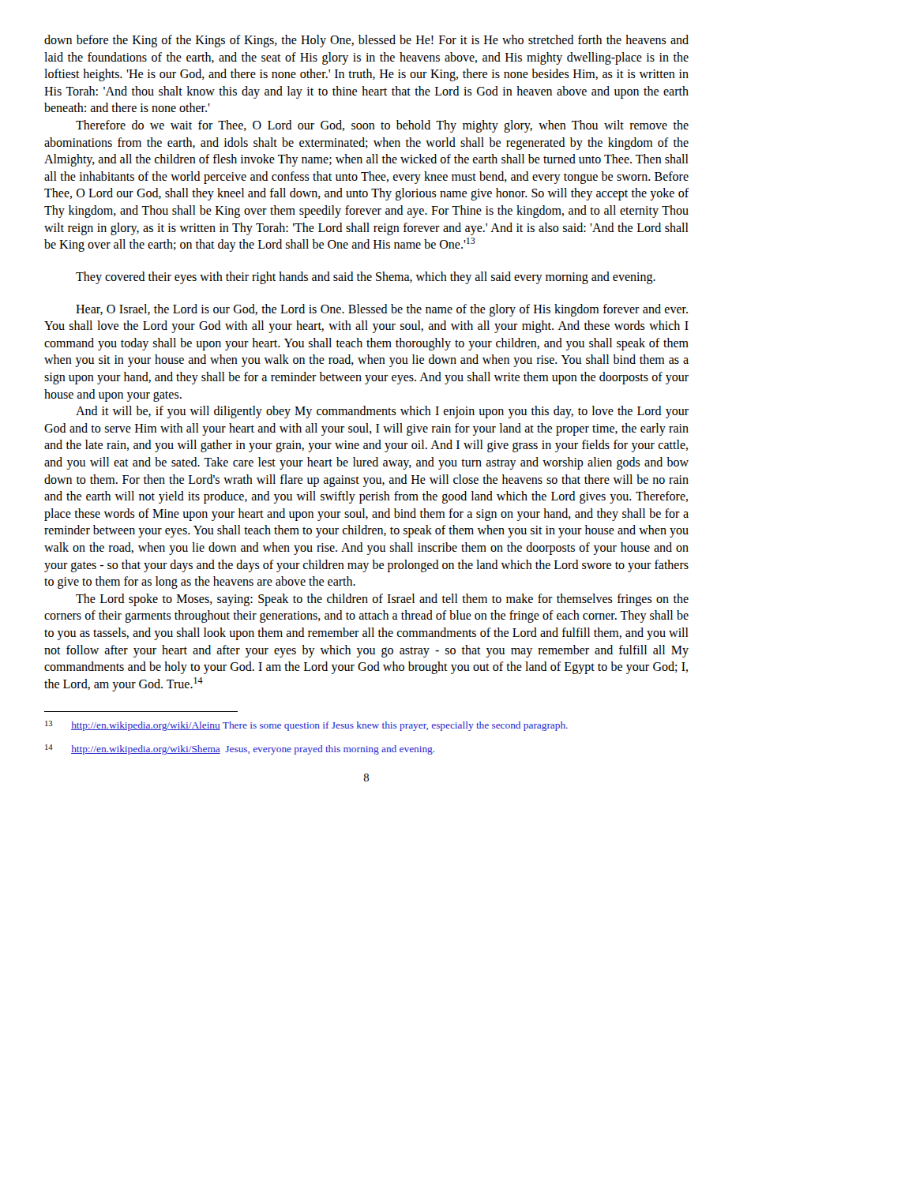down before the King of the Kings of Kings, the Holy One, blessed be He! For it is He who stretched forth the heavens and laid the foundations of the earth, and the seat of His glory is in the heavens above, and His mighty dwelling-place is in the loftiest heights. 'He is our God, and there is none other.' In truth, He is our King, there is none besides Him, as it is written in His Torah: 'And thou shalt know this day and lay it to thine heart that the Lord is God in heaven above and upon the earth beneath: and there is none other.'
Therefore do we wait for Thee, O Lord our God, soon to behold Thy mighty glory, when Thou wilt remove the abominations from the earth, and idols shalt be exterminated; when the world shall be regenerated by the kingdom of the Almighty, and all the children of flesh invoke Thy name; when all the wicked of the earth shall be turned unto Thee. Then shall all the inhabitants of the world perceive and confess that unto Thee, every knee must bend, and every tongue be sworn. Before Thee, O Lord our God, shall they kneel and fall down, and unto Thy glorious name give honor. So will they accept the yoke of Thy kingdom, and Thou shall be King over them speedily forever and aye. For Thine is the kingdom, and to all eternity Thou wilt reign in glory, as it is written in Thy Torah: 'The Lord shall reign forever and aye.' And it is also said: 'And the Lord shall be King over all the earth; on that day the Lord shall be One and His name be One.'13
They covered their eyes with their right hands and said the Shema, which they all said every morning and evening.
Hear, O Israel, the Lord is our God, the Lord is One. Blessed be the name of the glory of His kingdom forever and ever. You shall love the Lord your God with all your heart, with all your soul, and with all your might. And these words which I command you today shall be upon your heart. You shall teach them thoroughly to your children, and you shall speak of them when you sit in your house and when you walk on the road, when you lie down and when you rise. You shall bind them as a sign upon your hand, and they shall be for a reminder between your eyes. And you shall write them upon the doorposts of your house and upon your gates.
And it will be, if you will diligently obey My commandments which I enjoin upon you this day, to love the Lord your God and to serve Him with all your heart and with all your soul, I will give rain for your land at the proper time, the early rain and the late rain, and you will gather in your grain, your wine and your oil. And I will give grass in your fields for your cattle, and you will eat and be sated. Take care lest your heart be lured away, and you turn astray and worship alien gods and bow down to them. For then the Lord's wrath will flare up against you, and He will close the heavens so that there will be no rain and the earth will not yield its produce, and you will swiftly perish from the good land which the Lord gives you. Therefore, place these words of Mine upon your heart and upon your soul, and bind them for a sign on your hand, and they shall be for a reminder between your eyes. You shall teach them to your children, to speak of them when you sit in your house and when you walk on the road, when you lie down and when you rise. And you shall inscribe them on the doorposts of your house and on your gates - so that your days and the days of your children may be prolonged on the land which the Lord swore to your fathers to give to them for as long as the heavens are above the earth.
The Lord spoke to Moses, saying: Speak to the children of Israel and tell them to make for themselves fringes on the corners of their garments throughout their generations, and to attach a thread of blue on the fringe of each corner. They shall be to you as tassels, and you shall look upon them and remember all the commandments of the Lord and fulfill them, and you will not follow after your heart and after your eyes by which you go astray - so that you may remember and fulfill all My commandments and be holy to your God. I am the Lord your God who brought you out of the land of Egypt to be your God; I, the Lord, am your God. True.14
13
http://en.wikipedia.org/wiki/Aleinu There is some question if Jesus knew this prayer, especially the second paragraph.
14
http://en.wikipedia.org/wiki/Shema Jesus, everyone prayed this morning and evening.
8